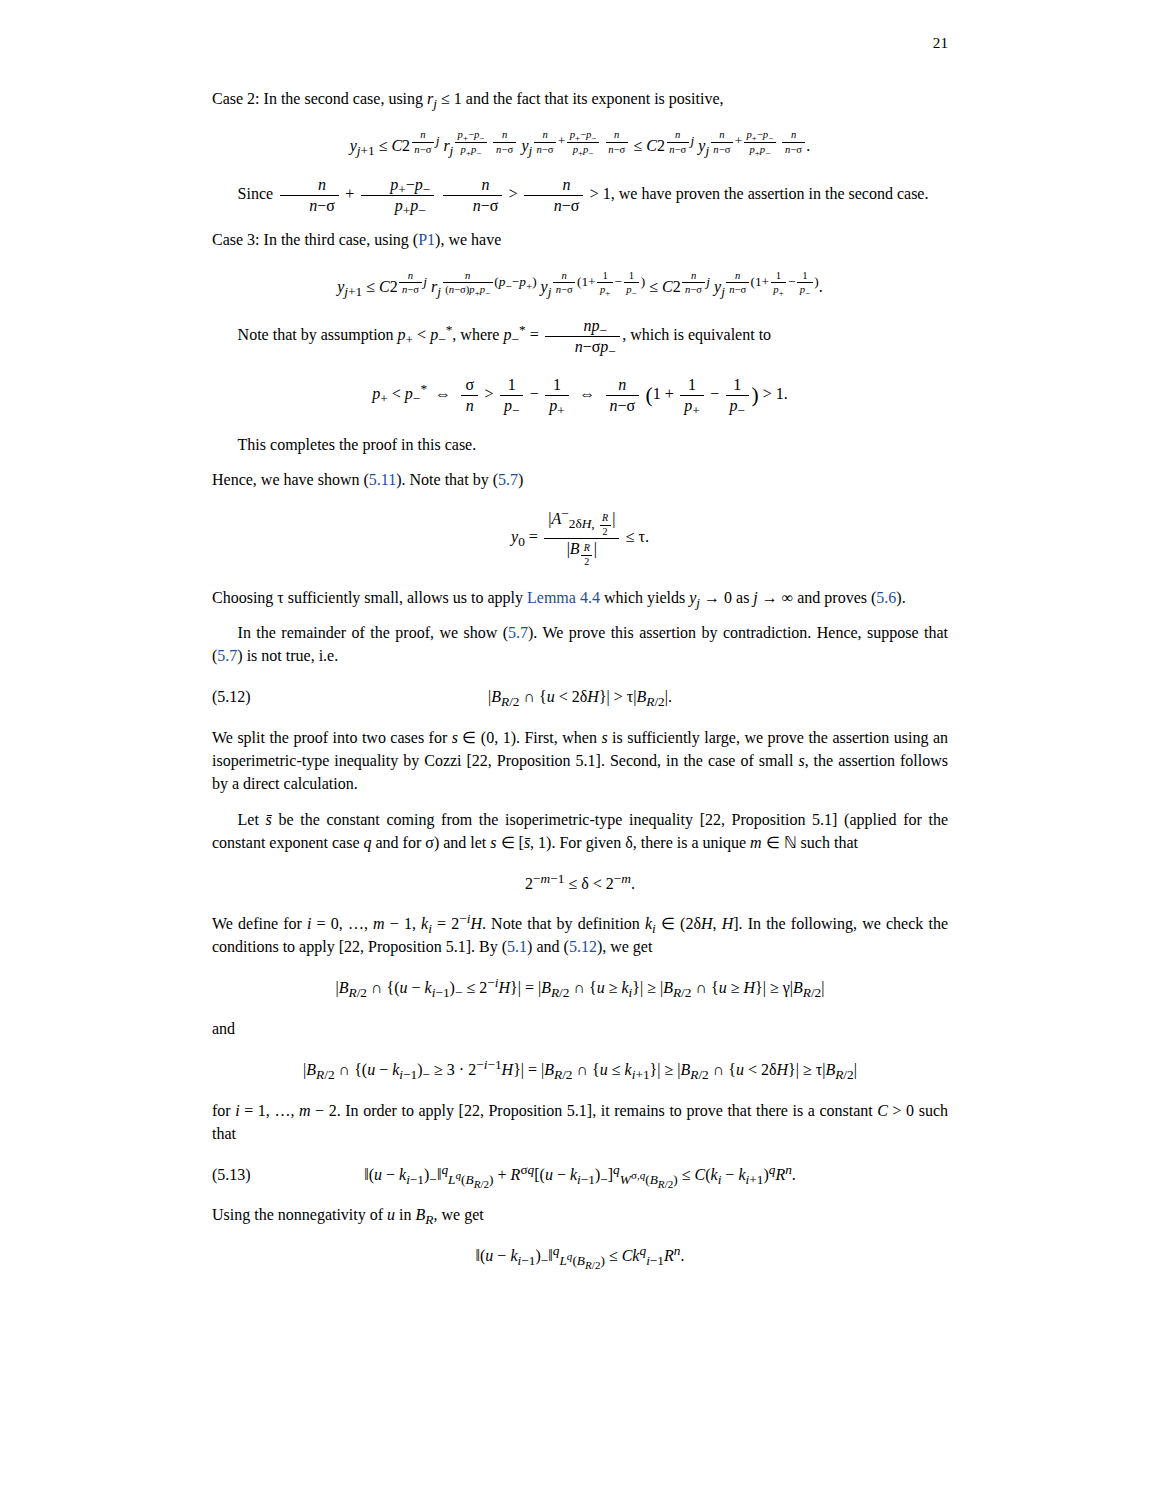21
Case 2: In the second case, using rj ≤ 1 and the fact that its exponent is positive,
yj+1 ≤ C2nn−σ j rjp+−p−p+p− nn−σ yjnn−σ+p+−p−p+p− nn−σ ≤ C2nn−σ j yjnn−σ+p+−p−p+p− nn−σ.
Since nn−σ + p+−p−p+p− nn−σ > nn−σ > 1, we have proven the assertion in the second case.
Case 3: In the third case, using (P1), we have
yj+1 ≤ C2nn−σ j rjn(n−σ)p+p−(p−−p+) yjnn−σ(1+1 p+−1 p−) ≤ C2nn−σ j yjnn−σ(1+1 p+−1 p−).
Note that by assumption p+ < p−*, where p−* = np−n−σp−, which is equivalent to
p+ < p−* ⇔ σn > 1 p− − 1 p+ ⇔ nn−σ (1 + 1 p+ − 1 p−) > 1.
This completes the proof in this case.
Hence, we have shown (5.11). Note that by (5.7)
y0 = |A−2δH, R 2||BR 2| ≤ τ.
Choosing τ sufficiently small, allows us to apply Lemma 4.4 which yields yj → 0 as j → ∞ and proves (5.6).
In the remainder of the proof, we show (5.7). We prove this assertion by contradiction. Hence, suppose that (5.7) is not true, i.e.
(5.12)
|BR/2 ∩ {u < 2δH}| > τ|BR/2|.
We split the proof into two cases for s ∈ (0, 1). First, when s is sufficiently large, we prove the assertion using an isoperimetric-type inequality by Cozzi [22, Proposition 5.1]. Second, in the case of small s, the assertion follows by a direct calculation.
Let s̄ be the constant coming from the isoperimetric-type inequality [22, Proposition 5.1] (applied for the constant exponent case q and for σ) and let s ∈ [s̄, 1). For given δ, there is a unique m ∈ ℕ such that
2−m−1 ≤ δ < 2−m.
We define for i = 0, …, m − 1, ki = 2−iH. Note that by definition ki ∈ (2δH, H]. In the following, we check the conditions to apply [22, Proposition 5.1]. By (5.1) and (5.12), we get
|BR/2 ∩ {(u − ki−1)− ≤ 2−iH}| = |BR/2 ∩ {u ≥ ki}| ≥ |BR/2 ∩ {u ≥ H}| ≥ γ|BR/2|
and
|BR/2 ∩ {(u − ki−1)− ≥ 3 · 2−i−1H}| = |BR/2 ∩ {u ≤ ki+1}| ≥ |BR/2 ∩ {u < 2δH}| ≥ τ|BR/2|
for i = 1, …, m − 2. In order to apply [22, Proposition 5.1], it remains to prove that there is a constant C > 0 such that
(5.13)
‖(u − ki−1)−‖qLq(BR/2) + Rσq[(u − ki−1)−]qWσ,q(BR/2) ≤ C(ki − ki+1)qRn.
Using the nonnegativity of u in BR, we get
‖(u − ki−1)−‖qLq(BR/2) ≤ Ckqi−1Rn.